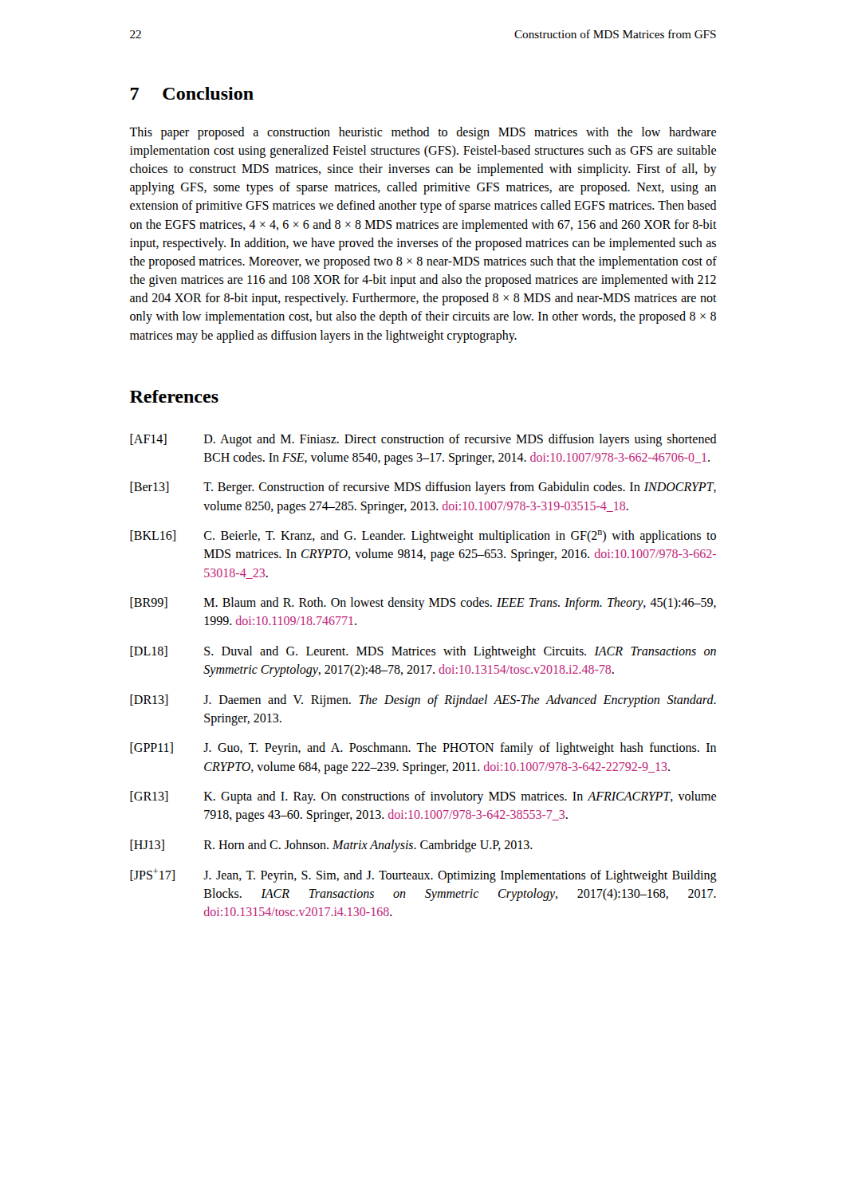22 Construction of MDS Matrices from GFS
7 Conclusion
This paper proposed a construction heuristic method to design MDS matrices with the low hardware implementation cost using generalized Feistel structures (GFS). Feistel-based structures such as GFS are suitable choices to construct MDS matrices, since their inverses can be implemented with simplicity. First of all, by applying GFS, some types of sparse matrices, called primitive GFS matrices, are proposed. Next, using an extension of primitive GFS matrices we defined another type of sparse matrices called EGFS matrices. Then based on the EGFS matrices, 4 × 4, 6 × 6 and 8 × 8 MDS matrices are implemented with 67, 156 and 260 XOR for 8-bit input, respectively. In addition, we have proved the inverses of the proposed matrices can be implemented such as the proposed matrices. Moreover, we proposed two 8 × 8 near-MDS matrices such that the implementation cost of the given matrices are 116 and 108 XOR for 4-bit input and also the proposed matrices are implemented with 212 and 204 XOR for 8-bit input, respectively. Furthermore, the proposed 8 × 8 MDS and near-MDS matrices are not only with low implementation cost, but also the depth of their circuits are low. In other words, the proposed 8 × 8 matrices may be applied as diffusion layers in the lightweight cryptography.
References
[AF14]
D. Augot and M. Finiasz. Direct construction of recursive MDS diffusion layers using shortened BCH codes. In FSE, volume 8540, pages 3–17. Springer, 2014. doi:10.1007/978-3-662-46706-0_1.
[Ber13]
T. Berger. Construction of recursive MDS diffusion layers from Gabidulin codes. In INDOCRYPT, volume 8250, pages 274–285. Springer, 2013. doi:10.1007/978-3-319-03515-4_18.
[BKL16]
C. Beierle, T. Kranz, and G. Leander. Lightweight multiplication in GF(2n) with applications to MDS matrices. In CRYPTO, volume 9814, page 625–653. Springer, 2016. doi:10.1007/978-3-662-53018-4_23.
[BR99]
M. Blaum and R. Roth. On lowest density MDS codes. IEEE Trans. Inform. Theory, 45(1):46–59, 1999. doi:10.1109/18.746771.
[DL18]
S. Duval and G. Leurent. MDS Matrices with Lightweight Circuits. IACR Transactions on Symmetric Cryptology, 2017(2):48–78, 2017. doi:10.13154/tosc.v2018.i2.48-78.
[DR13]
J. Daemen and V. Rijmen. The Design of Rijndael AES-The Advanced Encryption Standard. Springer, 2013.
[GPP11]
J. Guo, T. Peyrin, and A. Poschmann. The PHOTON family of lightweight hash functions. In CRYPTO, volume 684, page 222–239. Springer, 2011. doi:10.1007/978-3-642-22792-9_13.
[GR13]
K. Gupta and I. Ray. On constructions of involutory MDS matrices. In AFRICACRYPT, volume 7918, pages 43–60. Springer, 2013. doi:10.1007/978-3-642-38553-7_3.
[HJ13]
R. Horn and C. Johnson. Matrix Analysis. Cambridge U.P, 2013.
[JPS+17]
J. Jean, T. Peyrin, S. Sim, and J. Tourteaux. Optimizing Implementations of Lightweight Building Blocks. IACR Transactions on Symmetric Cryptology, 2017(4):130–168, 2017. doi:10.13154/tosc.v2017.i4.130-168.